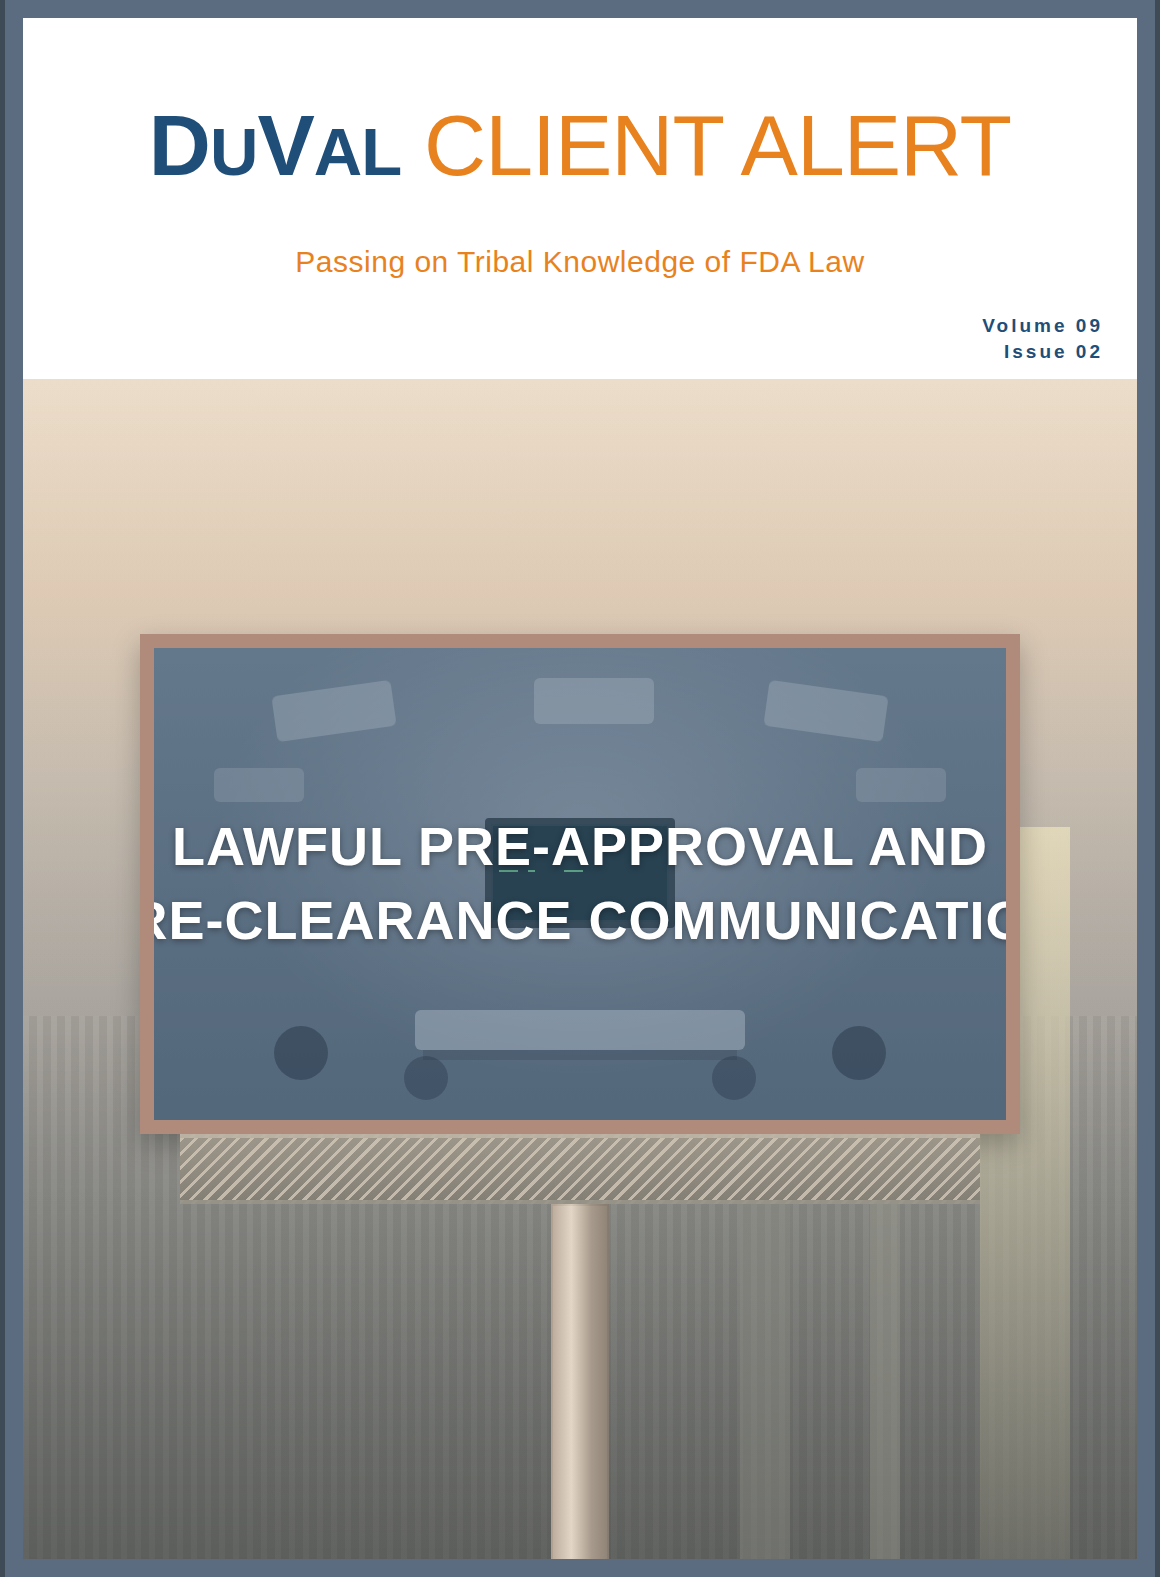DUVAL CLIENT ALERT
Passing on Tribal Knowledge of FDA Law
Volume 09
Issue 02
Lawful Pre-Approval and Pre-Clearance Communication